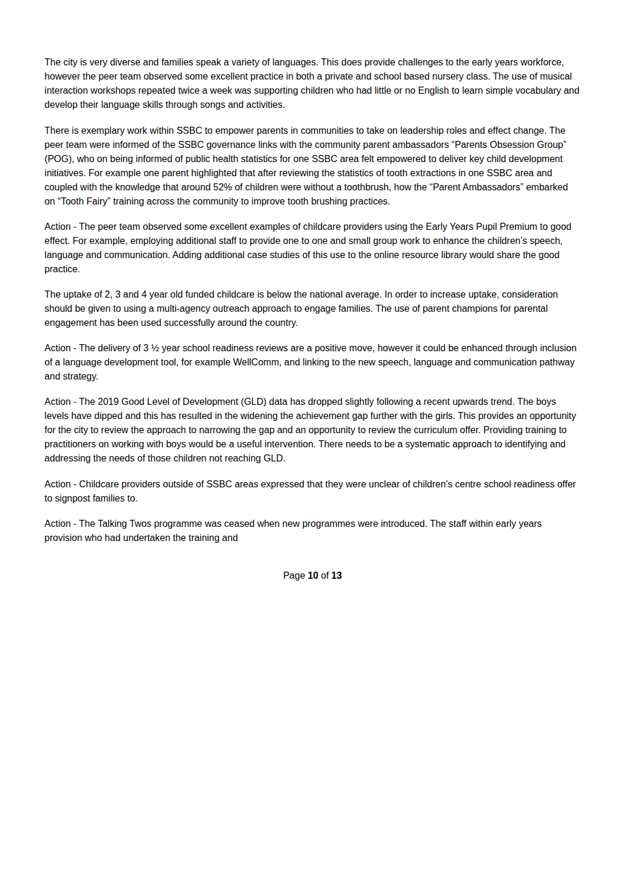The city is very diverse and families speak a variety of languages. This does provide challenges to the early years workforce, however the peer team observed some excellent practice in both a private and school based nursery class. The use of musical interaction workshops repeated twice a week was supporting children who had little or no English to learn simple vocabulary and develop their language skills through songs and activities.
There is exemplary work within SSBC to empower parents in communities to take on leadership roles and effect change. The peer team were informed of the SSBC governance links with the community parent ambassadors “Parents Obsession Group” (POG), who on being informed of public health statistics for one SSBC area felt empowered to deliver key child development initiatives. For example one parent highlighted that after reviewing the statistics of tooth extractions in one SSBC area and coupled with the knowledge that around 52% of children were without a toothbrush, how the “Parent Ambassadors” embarked on “Tooth Fairy” training across the community to improve tooth brushing practices.
Action - The peer team observed some excellent examples of childcare providers using the Early Years Pupil Premium to good effect. For example, employing additional staff to provide one to one and small group work to enhance the children’s speech, language and communication. Adding additional case studies of this use to the online resource library would share the good practice.
The uptake of 2, 3 and 4 year old funded childcare is below the national average. In order to increase uptake, consideration should be given to using a multi-agency outreach approach to engage families. The use of parent champions for parental engagement has been used successfully around the country.
Action - The delivery of 3 ½ year school readiness reviews are a positive move, however it could be enhanced through inclusion of a language development tool, for example WellComm, and linking to the new speech, language and communication pathway and strategy.
Action - The 2019 Good Level of Development (GLD) data has dropped slightly following a recent upwards trend. The boys levels have dipped and this has resulted in the widening the achievement gap further with the girls. This provides an opportunity for the city to review the approach to narrowing the gap and an opportunity to review the curriculum offer. Providing training to practitioners on working with boys would be a useful intervention. There needs to be a systematic approach to identifying and addressing the needs of those children not reaching GLD.
Action - Childcare providers outside of SSBC areas expressed that they were unclear of children’s centre school readiness offer to signpost families to.
Action - The Talking Twos programme was ceased when new programmes were introduced. The staff within early years provision who had undertaken the training and
Page 10 of 13